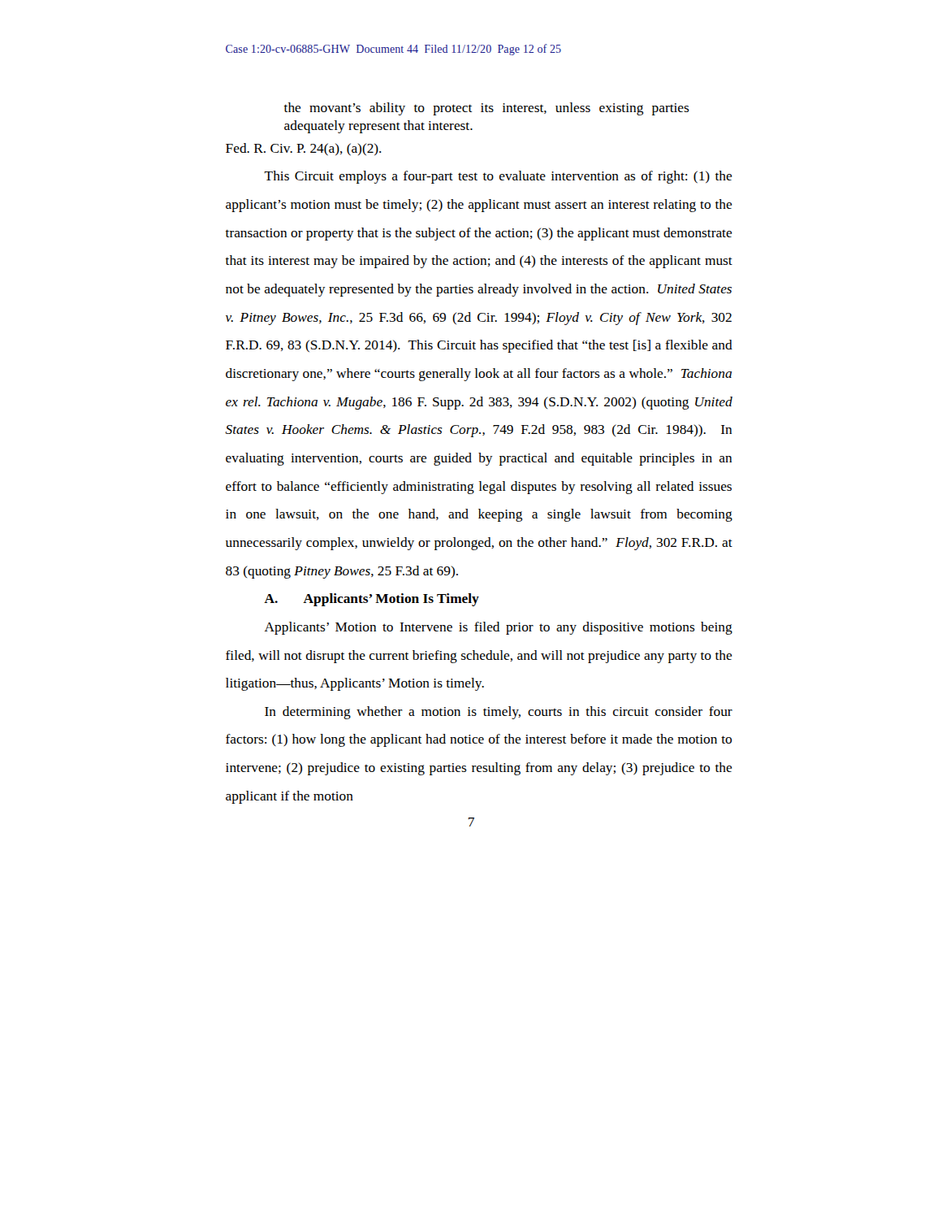Case 1:20-cv-06885-GHW Document 44 Filed 11/12/20 Page 12 of 25
the movant’s ability to protect its interest, unless existing parties adequately represent that interest.
Fed. R. Civ. P. 24(a), (a)(2).
This Circuit employs a four-part test to evaluate intervention as of right: (1) the applicant’s motion must be timely; (2) the applicant must assert an interest relating to the transaction or property that is the subject of the action; (3) the applicant must demonstrate that its interest may be impaired by the action; and (4) the interests of the applicant must not be adequately represented by the parties already involved in the action. United States v. Pitney Bowes, Inc., 25 F.3d 66, 69 (2d Cir. 1994); Floyd v. City of New York, 302 F.R.D. 69, 83 (S.D.N.Y. 2014). This Circuit has specified that “the test [is] a flexible and discretionary one,” where “courts generally look at all four factors as a whole.” Tachiona ex rel. Tachiona v. Mugabe, 186 F. Supp. 2d 383, 394 (S.D.N.Y. 2002) (quoting United States v. Hooker Chems. & Plastics Corp., 749 F.2d 958, 983 (2d Cir. 1984)). In evaluating intervention, courts are guided by practical and equitable principles in an effort to balance “efficiently administrating legal disputes by resolving all related issues in one lawsuit, on the one hand, and keeping a single lawsuit from becoming unnecessarily complex, unwieldy or prolonged, on the other hand.” Floyd, 302 F.R.D. at 83 (quoting Pitney Bowes, 25 F.3d at 69).
A. Applicants’ Motion Is Timely
Applicants’ Motion to Intervene is filed prior to any dispositive motions being filed, will not disrupt the current briefing schedule, and will not prejudice any party to the litigation—thus, Applicants’ Motion is timely.
In determining whether a motion is timely, courts in this circuit consider four factors: (1) how long the applicant had notice of the interest before it made the motion to intervene; (2) prejudice to existing parties resulting from any delay; (3) prejudice to the applicant if the motion
7